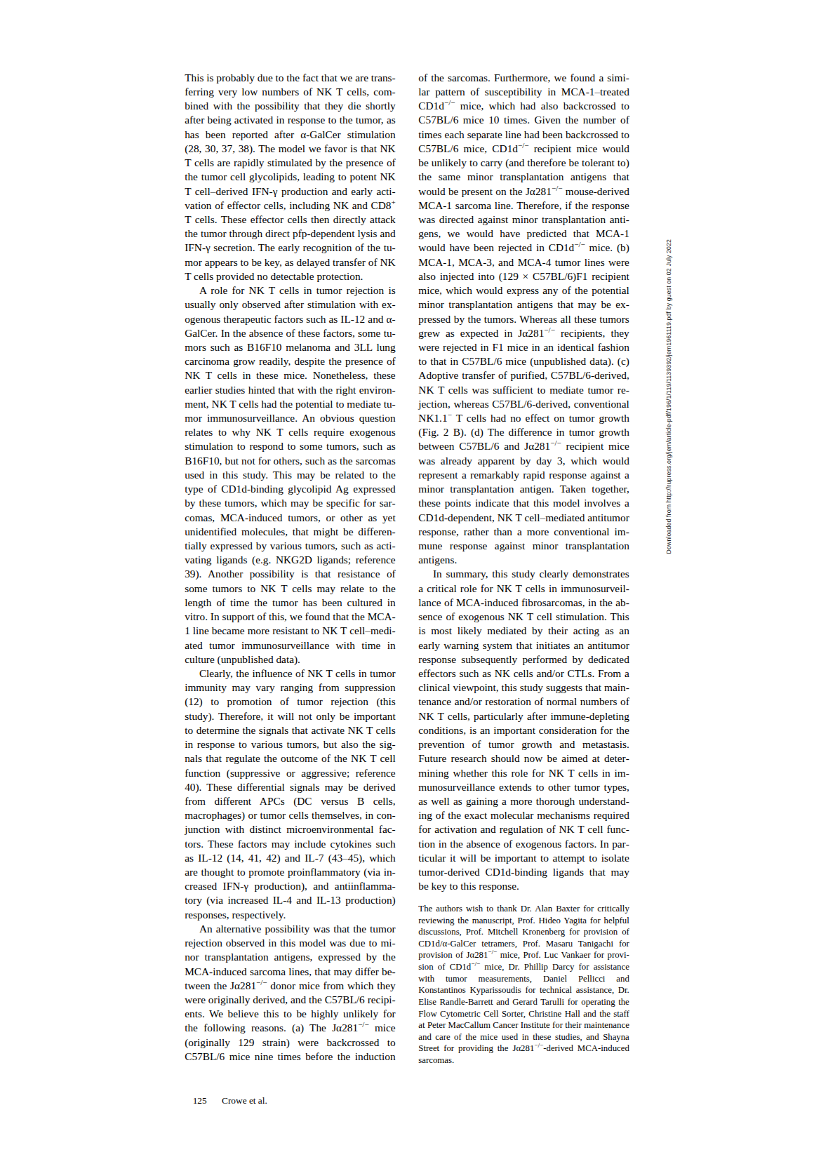Downloaded from http://rupress.org/jem/article-pdf/196/1/119/1139392/jem1961119.pdf by guest on 02 July 2022
This is probably due to the fact that we are transferring very low numbers of NK T cells, combined with the possibility that they die shortly after being activated in response to the tumor, as has been reported after α-GalCer stimulation (28, 30, 37, 38). The model we favor is that NK T cells are rapidly stimulated by the presence of the tumor cell glycolipids, leading to potent NK T cell–derived IFN-γ production and early activation of effector cells, including NK and CD8+ T cells. These effector cells then directly attack the tumor through direct pfp-dependent lysis and IFN-γ secretion. The early recognition of the tumor appears to be key, as delayed transfer of NK T cells provided no detectable protection.
A role for NK T cells in tumor rejection is usually only observed after stimulation with exogenous therapeutic factors such as IL-12 and α-GalCer. In the absence of these factors, some tumors such as B16F10 melanoma and 3LL lung carcinoma grow readily, despite the presence of NK T cells in these mice. Nonetheless, these earlier studies hinted that with the right environment, NK T cells had the potential to mediate tumor immunosurveillance. An obvious question relates to why NK T cells require exogenous stimulation to respond to some tumors, such as B16F10, but not for others, such as the sarcomas used in this study. This may be related to the type of CD1d-binding glycolipid Ag expressed by these tumors, which may be specific for sarcomas, MCA-induced tumors, or other as yet unidentified molecules, that might be differentially expressed by various tumors, such as activating ligands (e.g. NKG2D ligands; reference 39). Another possibility is that resistance of some tumors to NK T cells may relate to the length of time the tumor has been cultured in vitro. In support of this, we found that the MCA-1 line became more resistant to NK T cell–mediated tumor immunosurveillance with time in culture (unpublished data).
Clearly, the influence of NK T cells in tumor immunity may vary ranging from suppression (12) to promotion of tumor rejection (this study). Therefore, it will not only be important to determine the signals that activate NK T cells in response to various tumors, but also the signals that regulate the outcome of the NK T cell function (suppressive or aggressive; reference 40). These differential signals may be derived from different APCs (DC versus B cells, macrophages) or tumor cells themselves, in conjunction with distinct microenvironmental factors. These factors may include cytokines such as IL-12 (14, 41, 42) and IL-7 (43–45), which are thought to promote proinflammatory (via increased IFN-γ production), and antiinflammatory (via increased IL-4 and IL-13 production) responses, respectively.
An alternative possibility was that the tumor rejection observed in this model was due to minor transplantation antigens, expressed by the MCA-induced sarcoma lines, that may differ between the Jα281−/− donor mice from which they were originally derived, and the C57BL/6 recipients. We believe this to be highly unlikely for the following reasons. (a) The Jα281−/− mice (originally 129 strain) were backcrossed to C57BL/6 mice nine times before the induction of the sarcomas. Furthermore, we found a similar pattern of susceptibility in MCA-1–treated CD1d−/− mice, which had also backcrossed to C57BL/6 mice 10 times. Given the number of times each separate line had been backcrossed to C57BL/6 mice, CD1d−/− recipient mice would be unlikely to carry (and therefore be tolerant to) the same minor transplantation antigens that would be present on the Jα281−/− mouse-derived MCA-1 sarcoma line. Therefore, if the response was directed against minor transplantation antigens, we would have predicted that MCA-1 would have been rejected in CD1d−/− mice. (b) MCA-1, MCA-3, and MCA-4 tumor lines were also injected into (129 × C57BL/6)F1 recipient mice, which would express any of the potential minor transplantation antigens that may be expressed by the tumors. Whereas all these tumors grew as expected in Jα281−/− recipients, they were rejected in F1 mice in an identical fashion to that in C57BL/6 mice (unpublished data). (c) Adoptive transfer of purified, C57BL/6-derived, NK T cells was sufficient to mediate tumor rejection, whereas C57BL/6-derived, conventional NK1.1− T cells had no effect on tumor growth (Fig. 2 B). (d) The difference in tumor growth between C57BL/6 and Jα281−/− recipient mice was already apparent by day 3, which would represent a remarkably rapid response against a minor transplantation antigen. Taken together, these points indicate that this model involves a CD1d-dependent, NK T cell–mediated antitumor response, rather than a more conventional immune response against minor transplantation antigens.
In summary, this study clearly demonstrates a critical role for NK T cells in immunosurveillance of MCA-induced fibrosarcomas, in the absence of exogenous NK T cell stimulation. This is most likely mediated by their acting as an early warning system that initiates an antitumor response subsequently performed by dedicated effectors such as NK cells and/or CTLs. From a clinical viewpoint, this study suggests that maintenance and/or restoration of normal numbers of NK T cells, particularly after immune-depleting conditions, is an important consideration for the prevention of tumor growth and metastasis. Future research should now be aimed at determining whether this role for NK T cells in immunosurveillance extends to other tumor types, as well as gaining a more thorough understanding of the exact molecular mechanisms required for activation and regulation of NK T cell function in the absence of exogenous factors. In particular it will be important to attempt to isolate tumor-derived CD1d-binding ligands that may be key to this response.
The authors wish to thank Dr. Alan Baxter for critically reviewing the manuscript, Prof. Hideo Yagita for helpful discussions, Prof. Mitchell Kronenberg for provision of CD1d/α-GalCer tetramers, Prof. Masaru Tanigachi for provision of Jα281−/− mice, Prof. Luc Vankaer for provision of CD1d−/− mice, Dr. Phillip Darcy for assistance with tumor measurements, Daniel Pellicci and Konstantinos Kyparissoudis for technical assistance, Dr. Elise Randle-Barrett and Gerard Tarulli for operating the Flow Cytometric Cell Sorter, Christine Hall and the staff at Peter MacCallum Cancer Institute for their maintenance and care of the mice used in these studies, and Shayna Street for providing the Jα281−/−-derived MCA-induced sarcomas.
125 Crowe et al.